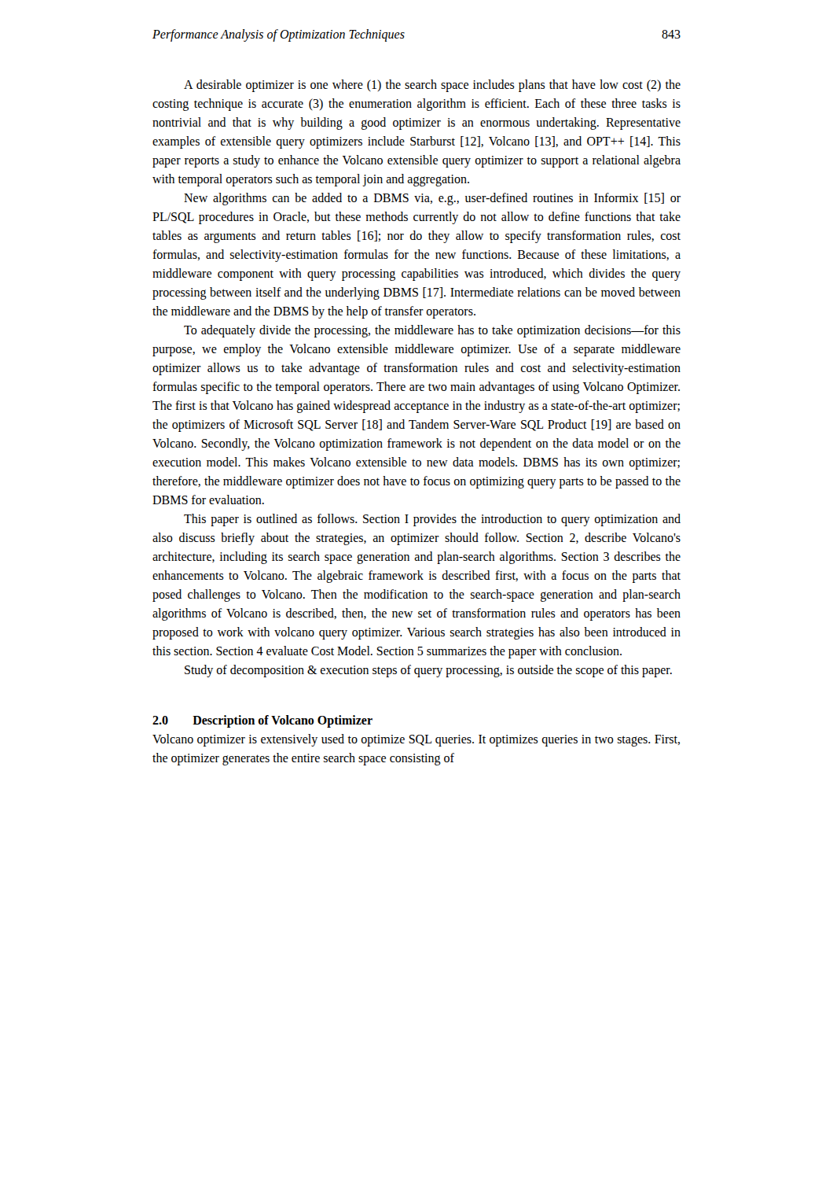Performance Analysis of Optimization Techniques 843
A desirable optimizer is one where (1) the search space includes plans that have low cost (2) the costing technique is accurate (3) the enumeration algorithm is efficient. Each of these three tasks is nontrivial and that is why building a good optimizer is an enormous undertaking. Representative examples of extensible query optimizers include Starburst [12], Volcano [13], and OPT++ [14]. This paper reports a study to enhance the Volcano extensible query optimizer to support a relational algebra with temporal operators such as temporal join and aggregation.
New algorithms can be added to a DBMS via, e.g., user-defined routines in Informix [15] or PL/SQL procedures in Oracle, but these methods currently do not allow to define functions that take tables as arguments and return tables [16]; nor do they allow to specify transformation rules, cost formulas, and selectivity-estimation formulas for the new functions. Because of these limitations, a middleware component with query processing capabilities was introduced, which divides the query processing between itself and the underlying DBMS [17]. Intermediate relations can be moved between the middleware and the DBMS by the help of transfer operators.
To adequately divide the processing, the middleware has to take optimization decisions—for this purpose, we employ the Volcano extensible middleware optimizer. Use of a separate middleware optimizer allows us to take advantage of transformation rules and cost and selectivity-estimation formulas specific to the temporal operators. There are two main advantages of using Volcano Optimizer. The first is that Volcano has gained widespread acceptance in the industry as a state-of-the-art optimizer; the optimizers of Microsoft SQL Server [18] and Tandem Server-Ware SQL Product [19] are based on Volcano. Secondly, the Volcano optimization framework is not dependent on the data model or on the execution model. This makes Volcano extensible to new data models. DBMS has its own optimizer; therefore, the middleware optimizer does not have to focus on optimizing query parts to be passed to the DBMS for evaluation.
This paper is outlined as follows. Section I provides the introduction to query optimization and also discuss briefly about the strategies, an optimizer should follow. Section 2, describe Volcano's architecture, including its search space generation and plan-search algorithms. Section 3 describes the enhancements to Volcano. The algebraic framework is described first, with a focus on the parts that posed challenges to Volcano. Then the modification to the search-space generation and plan-search algorithms of Volcano is described, then, the new set of transformation rules and operators has been proposed to work with volcano query optimizer. Various search strategies has also been introduced in this section. Section 4 evaluate Cost Model. Section 5 summarizes the paper with conclusion.
Study of decomposition & execution steps of query processing, is outside the scope of this paper.
2.0 Description of Volcano Optimizer
Volcano optimizer is extensively used to optimize SQL queries. It optimizes queries in two stages. First, the optimizer generates the entire search space consisting of